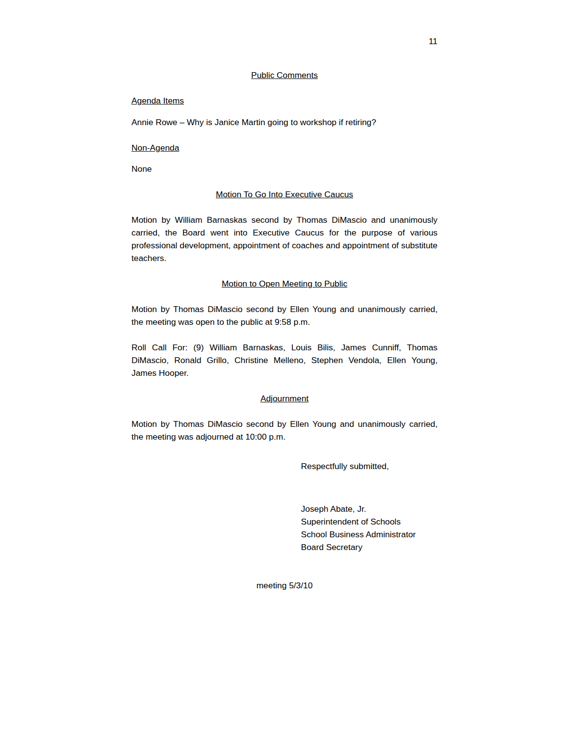11
Public Comments
Agenda Items
Annie Rowe – Why is Janice Martin going to workshop if retiring?
Non-Agenda
None
Motion To Go Into Executive Caucus
Motion by William Barnaskas second by Thomas DiMascio and unanimously carried, the Board went into Executive Caucus for the purpose of various professional development, appointment of coaches and appointment of substitute teachers.
Motion to Open Meeting to Public
Motion by Thomas DiMascio second by Ellen Young and unanimously carried, the meeting was open to the public at 9:58 p.m.
Roll Call For: (9) William Barnaskas, Louis Bilis, James Cunniff, Thomas DiMascio, Ronald Grillo, Christine Melleno, Stephen Vendola, Ellen Young, James Hooper.
Adjournment
Motion by Thomas DiMascio second by Ellen Young and unanimously carried, the meeting was adjourned at 10:00 p.m.
Respectfully submitted,
Joseph Abate, Jr.
Superintendent of Schools
School Business Administrator
Board Secretary
meeting 5/3/10